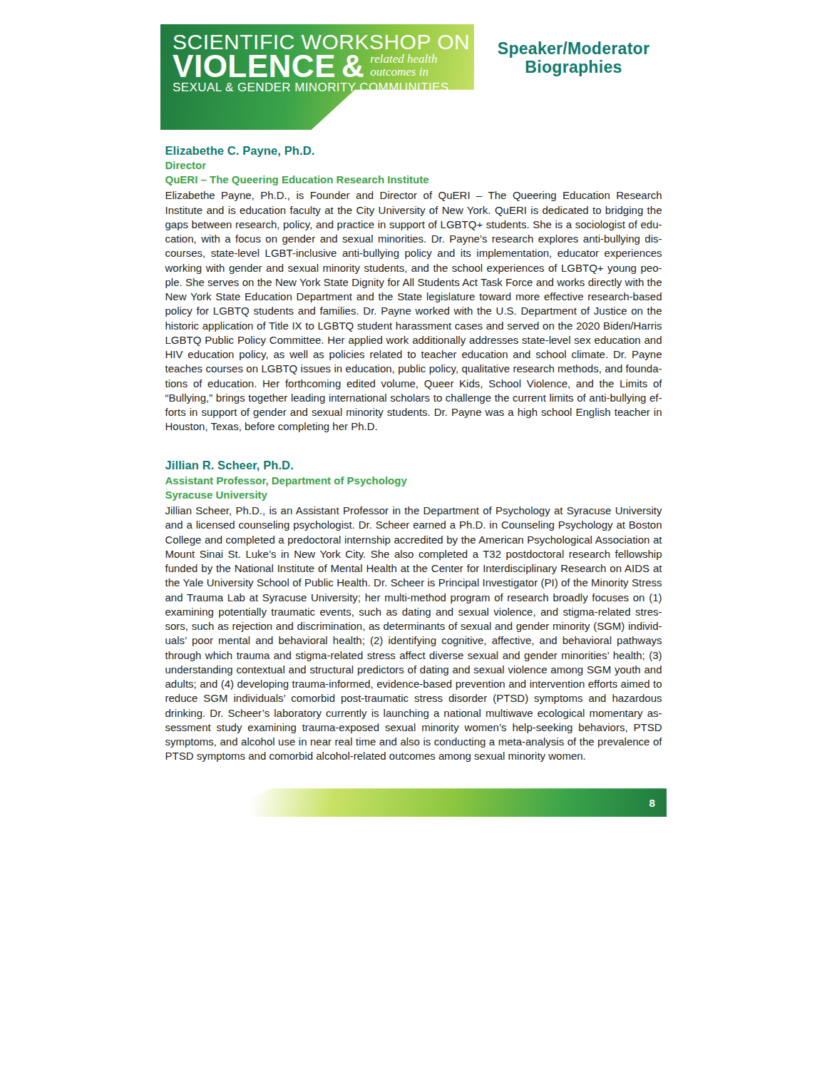Scientific Workshop on
Violence& related health
outcomes in
Sexual & Gender Minority Communities
Speaker/Moderator
Biographies
Elizabethe C. Payne, Ph.D.
Director
QuERI – The Queering Education Research Institute
Elizabethe Payne, Ph.D., is Founder and Director of QuERI – The Queering Education Research Institute and is education faculty at the City University of New York. QuERI is dedicated to bridging the gaps between research, policy, and practice in support of LGBTQ+ students. She is a sociologist of education, with a focus on gender and sexual minorities. Dr. Payne’s research explores anti-bullying discourses, state-level LGBT-inclusive anti-bullying policy and its implementation, educator experiences working with gender and sexual minority students, and the school experiences of LGBTQ+ young people. She serves on the New York State Dignity for All Students Act Task Force and works directly with the New York State Education Department and the State legislature toward more effective research-based policy for LGBTQ students and families. Dr. Payne worked with the U.S. Department of Justice on the historic application of Title IX to LGBTQ student harassment cases and served on the 2020 Biden/Harris LGBTQ Public Policy Committee. Her applied work additionally addresses state-level sex education and HIV education policy, as well as policies related to teacher education and school climate. Dr. Payne teaches courses on LGBTQ issues in education, public policy, qualitative research methods, and foundations of education. Her forthcoming edited volume, Queer Kids, School Violence, and the Limits of “Bullying,” brings together leading international scholars to challenge the current limits of anti-bullying efforts in support of gender and sexual minority students. Dr. Payne was a high school English teacher in Houston, Texas, before completing her Ph.D.
Jillian R. Scheer, Ph.D.
Assistant Professor, Department of Psychology
Syracuse University
Jillian Scheer, Ph.D., is an Assistant Professor in the Department of Psychology at Syracuse University and a licensed counseling psychologist. Dr. Scheer earned a Ph.D. in Counseling Psychology at Boston College and completed a predoctoral internship accredited by the American Psychological Association at Mount Sinai St. Luke’s in New York City. She also completed a T32 postdoctoral research fellowship funded by the National Institute of Mental Health at the Center for Interdisciplinary Research on AIDS at the Yale University School of Public Health. Dr. Scheer is Principal Investigator (PI) of the Minority Stress and Trauma Lab at Syracuse University; her multi-method program of research broadly focuses on (1) examining potentially traumatic events, such as dating and sexual violence, and stigma-related stressors, such as rejection and discrimination, as determinants of sexual and gender minority (SGM) individuals’ poor mental and behavioral health; (2) identifying cognitive, affective, and behavioral pathways through which trauma and stigma-related stress affect diverse sexual and gender minorities’ health; (3) understanding contextual and structural predictors of dating and sexual violence among SGM youth and adults; and (4) developing trauma-informed, evidence-based prevention and intervention efforts aimed to reduce SGM individuals’ comorbid post-traumatic stress disorder (PTSD) symptoms and hazardous drinking. Dr. Scheer’s laboratory currently is launching a national multiwave ecological momentary assessment study examining trauma-exposed sexual minority women’s help-seeking behaviors, PTSD symptoms, and alcohol use in near real time and also is conducting a meta-analysis of the prevalence of PTSD symptoms and comorbid alcohol-related outcomes among sexual minority women.
8